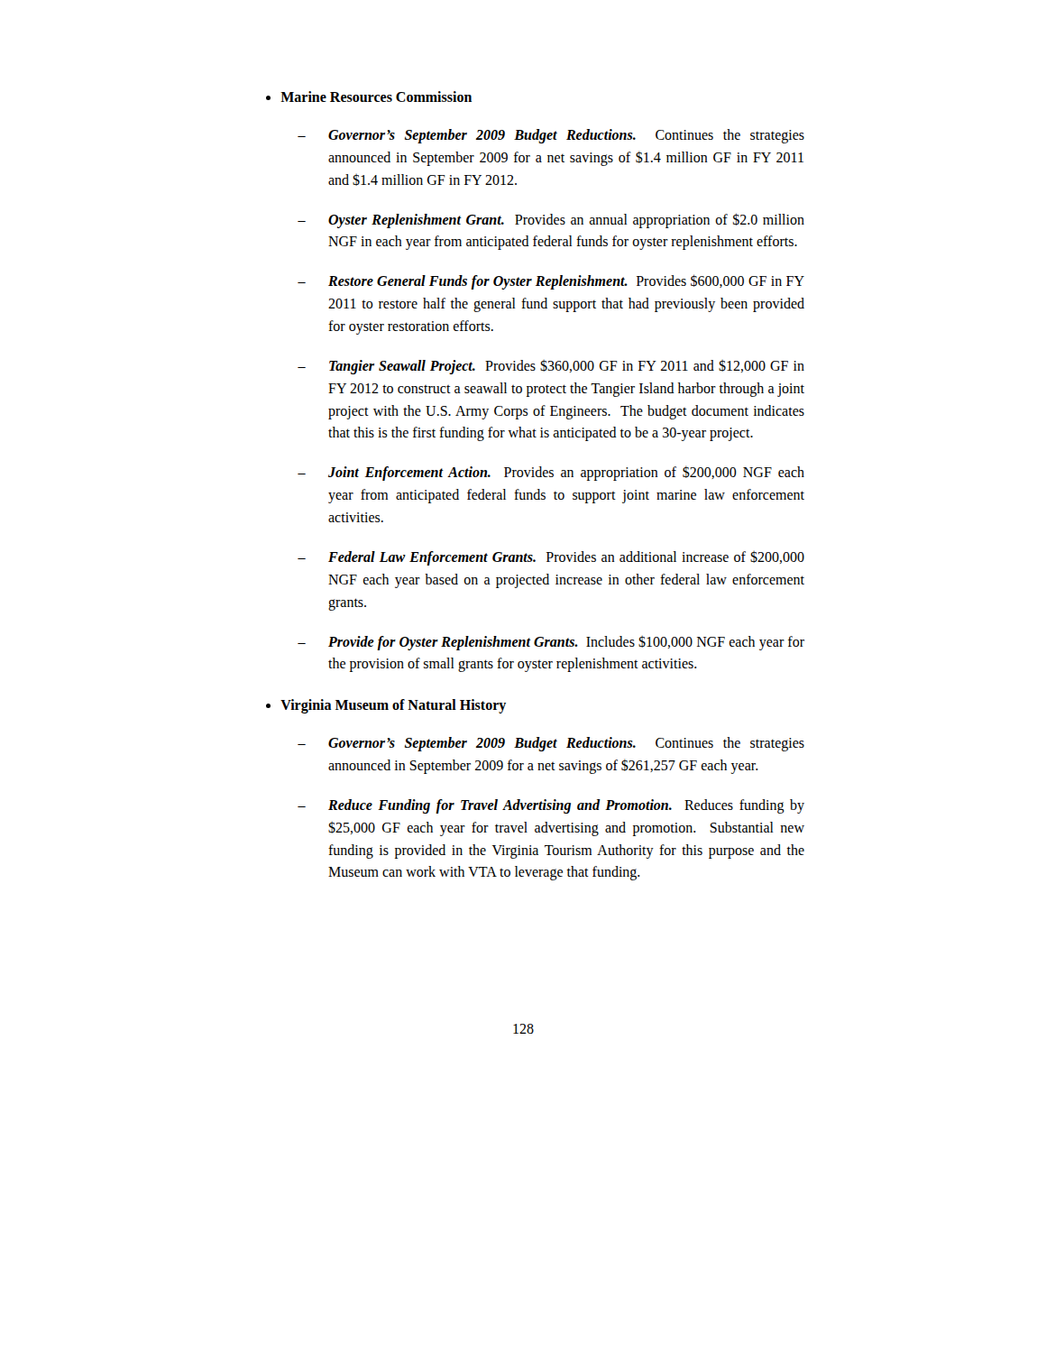Marine Resources Commission
Governor’s September 2009 Budget Reductions. Continues the strategies announced in September 2009 for a net savings of $1.4 million GF in FY 2011 and $1.4 million GF in FY 2012.
Oyster Replenishment Grant. Provides an annual appropriation of $2.0 million NGF in each year from anticipated federal funds for oyster replenishment efforts.
Restore General Funds for Oyster Replenishment. Provides $600,000 GF in FY 2011 to restore half the general fund support that had previously been provided for oyster restoration efforts.
Tangier Seawall Project. Provides $360,000 GF in FY 2011 and $12,000 GF in FY 2012 to construct a seawall to protect the Tangier Island harbor through a joint project with the U.S. Army Corps of Engineers. The budget document indicates that this is the first funding for what is anticipated to be a 30-year project.
Joint Enforcement Action. Provides an appropriation of $200,000 NGF each year from anticipated federal funds to support joint marine law enforcement activities.
Federal Law Enforcement Grants. Provides an additional increase of $200,000 NGF each year based on a projected increase in other federal law enforcement grants.
Provide for Oyster Replenishment Grants. Includes $100,000 NGF each year for the provision of small grants for oyster replenishment activities.
Virginia Museum of Natural History
Governor’s September 2009 Budget Reductions. Continues the strategies announced in September 2009 for a net savings of $261,257 GF each year.
Reduce Funding for Travel Advertising and Promotion. Reduces funding by $25,000 GF each year for travel advertising and promotion. Substantial new funding is provided in the Virginia Tourism Authority for this purpose and the Museum can work with VTA to leverage that funding.
128